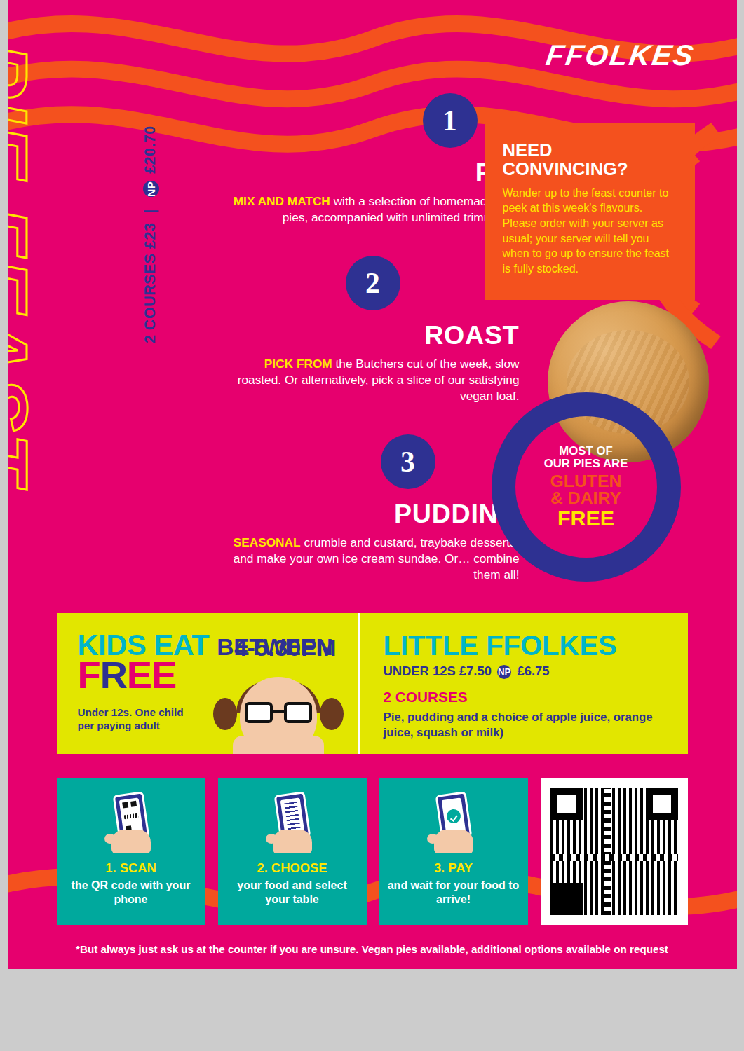FFOLKES
PIE FEAST
2 COURSES £23 | NP £20.70
1
PIE
MIX AND MATCH with a selection of homemade mini pies, accompanied with unlimited trimmings.
2
ROAST
PICK FROM the Butchers cut of the week, slow roasted. Or alternatively, pick a slice of our satisfying vegan loaf.
3
PUDDING
SEASONAL crumble and custard, traybake desserts, and make your own ice cream sundae. Or… combine them all!
NEED
CONVINCING?
Wander up to the feast counter to peek at this week's flavours. Please order with your server as usual; your server will tell you when to go up to ensure the feast is fully stocked.
MOST OF
OUR PIES ARE GLUTEN
& DAIRY FREE
KIDS EAT BETWEEN
FREE
4-5.30PM
Under 12s. One child per paying adult
LITTLE FFOLKES
UNDER 12S £7.50 NP £6.75
2 COURSES
Pie, pudding and a choice of apple juice, orange juice, squash or milk)
1. SCAN
the QR code with your phone
2. CHOOSE
your food and select your table
3. PAY
and wait for your food to arrive!
*But always just ask us at the counter if you are unsure. Vegan pies available, additional options available on request